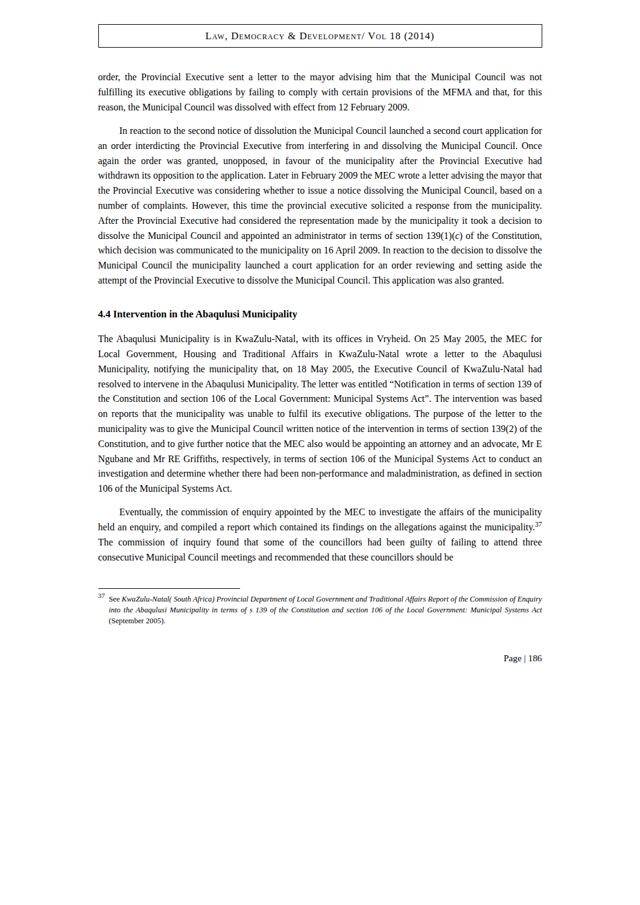Law, Democracy & Development/ Vol 18 (2014)
order, the Provincial Executive sent a letter to the mayor advising him that the Municipal Council was not fulfilling its executive obligations by failing to comply with certain provisions of the MFMA and that, for this reason, the Municipal Council was dissolved with effect from 12 February 2009.
In reaction to the second notice of dissolution the Municipal Council launched a second court application for an order interdicting the Provincial Executive from interfering in and dissolving the Municipal Council. Once again the order was granted, unopposed, in favour of the municipality after the Provincial Executive had withdrawn its opposition to the application. Later in February 2009 the MEC wrote a letter advising the mayor that the Provincial Executive was considering whether to issue a notice dissolving the Municipal Council, based on a number of complaints. However, this time the provincial executive solicited a response from the municipality. After the Provincial Executive had considered the representation made by the municipality it took a decision to dissolve the Municipal Council and appointed an administrator in terms of section 139(1)(c) of the Constitution, which decision was communicated to the municipality on 16 April 2009. In reaction to the decision to dissolve the Municipal Council the municipality launched a court application for an order reviewing and setting aside the attempt of the Provincial Executive to dissolve the Municipal Council. This application was also granted.
4.4 Intervention in the Abaqulusi Municipality
The Abaqulusi Municipality is in KwaZulu-Natal, with its offices in Vryheid. On 25 May 2005, the MEC for Local Government, Housing and Traditional Affairs in KwaZulu-Natal wrote a letter to the Abaqulusi Municipality, notifying the municipality that, on 18 May 2005, the Executive Council of KwaZulu-Natal had resolved to intervene in the Abaqulusi Municipality. The letter was entitled “Notification in terms of section 139 of the Constitution and section 106 of the Local Government: Municipal Systems Act”. The intervention was based on reports that the municipality was unable to fulfil its executive obligations. The purpose of the letter to the municipality was to give the Municipal Council written notice of the intervention in terms of section 139(2) of the Constitution, and to give further notice that the MEC also would be appointing an attorney and an advocate, Mr E Ngubane and Mr RE Griffiths, respectively, in terms of section 106 of the Municipal Systems Act to conduct an investigation and determine whether there had been non-performance and maladministration, as defined in section 106 of the Municipal Systems Act.
Eventually, the commission of enquiry appointed by the MEC to investigate the affairs of the municipality held an enquiry, and compiled a report which contained its findings on the allegations against the municipality.37 The commission of inquiry found that some of the councillors had been guilty of failing to attend three consecutive Municipal Council meetings and recommended that these councillors should be
37 See KwaZulu-Natal( South Africa) Provincial Department of Local Government and Traditional Affairs Report of the Commission of Enquiry into the Abaqulusi Municipality in terms of s 139 of the Constitution and section 106 of the Local Government: Municipal Systems Act (September 2005).
Page | 186